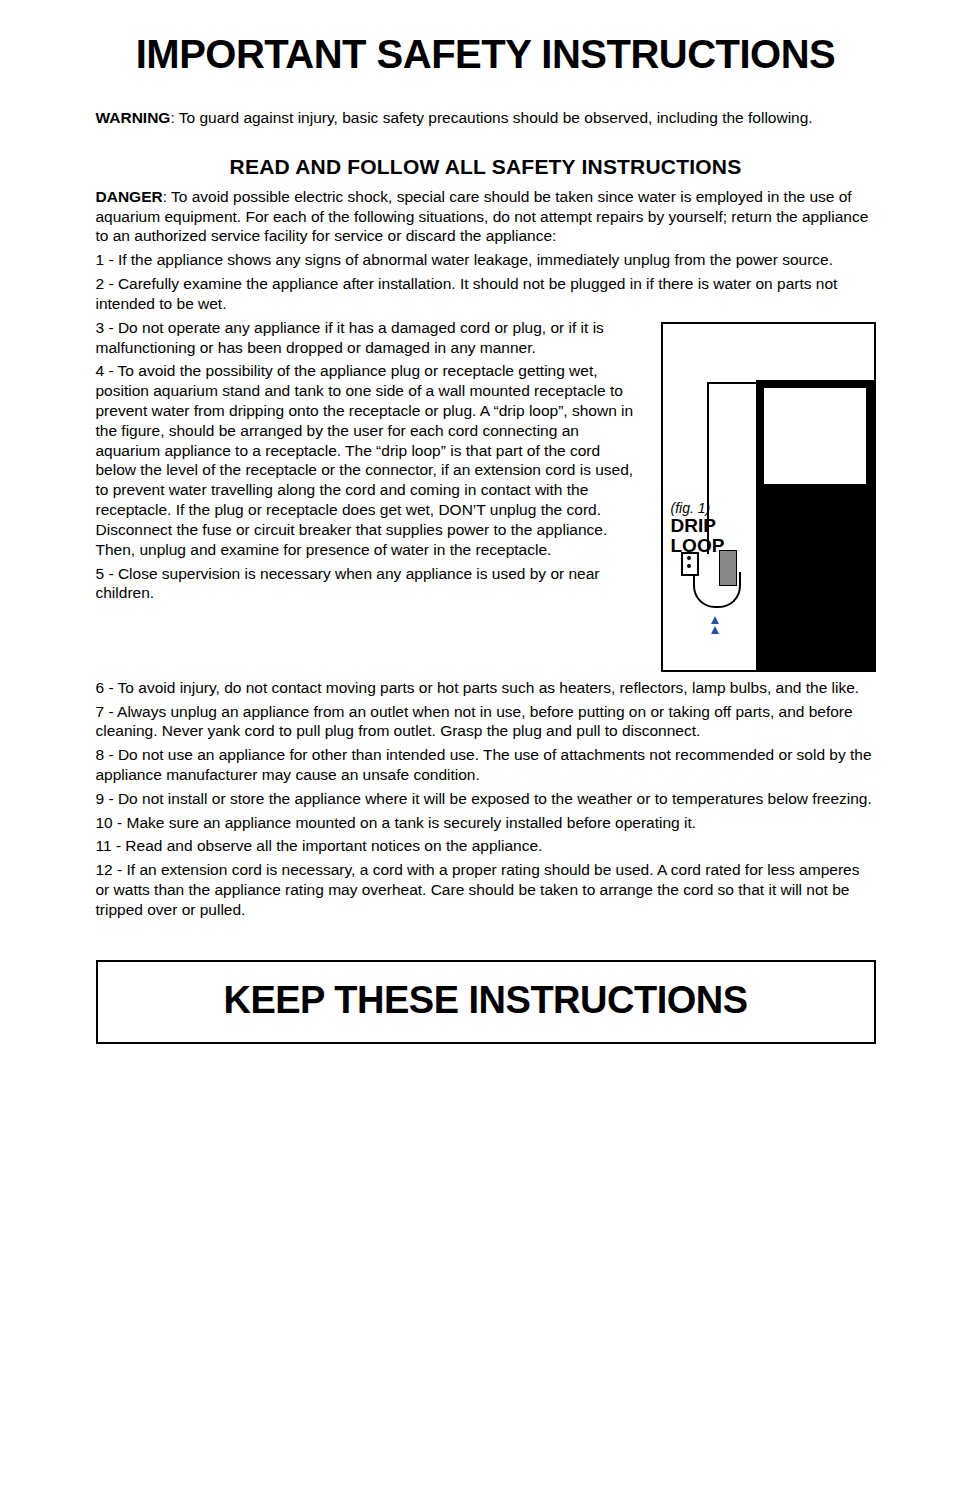IMPORTANT SAFETY INSTRUCTIONS
WARNING: To guard against injury, basic safety precautions should be observed, including the following.
READ AND FOLLOW ALL SAFETY INSTRUCTIONS
DANGER: To avoid possible electric shock, special care should be taken since water is employed in the use of aquarium equipment. For each of the following situations, do not attempt repairs by yourself; return the appliance to an authorized service facility for service or discard the appliance:
1 - If the appliance shows any signs of abnormal water leakage, immediately unplug from the power source.
2 - Carefully examine the appliance after installation. It should not be plugged in if there is water on parts not intended to be wet.
(fig. 1)
DRIP
LOOP
3 - Do not operate any appliance if it has a damaged cord or plug, or if it is malfunctioning or has been dropped or damaged in any manner.
4 - To avoid the possibility of the appliance plug or receptacle getting wet, position aquarium stand and tank to one side of a wall mounted receptacle to prevent water from dripping onto the receptacle or plug. A “drip loop”, shown in the figure, should be arranged by the user for each cord connecting an aquarium appliance to a receptacle. The “drip loop” is that part of the cord below the level of the receptacle or the connector, if an extension cord is used, to prevent water travelling along the cord and coming in contact with the receptacle. If the plug or receptacle does get wet, DON’T unplug the cord. Disconnect the fuse or circuit breaker that supplies power to the appliance. Then, unplug and examine for presence of water in the receptacle.
5 - Close supervision is necessary when any appliance is used by or near children.
6 - To avoid injury, do not contact moving parts or hot parts such as heaters, reflectors, lamp bulbs, and the like.
7 - Always unplug an appliance from an outlet when not in use, before putting on or taking off parts, and before cleaning. Never yank cord to pull plug from outlet. Grasp the plug and pull to disconnect.
8 - Do not use an appliance for other than intended use. The use of attachments not recommended or sold by the appliance manufacturer may cause an unsafe condition.
9 - Do not install or store the appliance where it will be exposed to the weather or to temperatures below freezing.
10 - Make sure an appliance mounted on a tank is securely installed before operating it.
11 - Read and observe all the important notices on the appliance.
12 - If an extension cord is necessary, a cord with a proper rating should be used. A cord rated for less amperes or watts than the appliance rating may overheat. Care should be taken to arrange the cord so that it will not be tripped over or pulled.
KEEP THESE INSTRUCTIONS